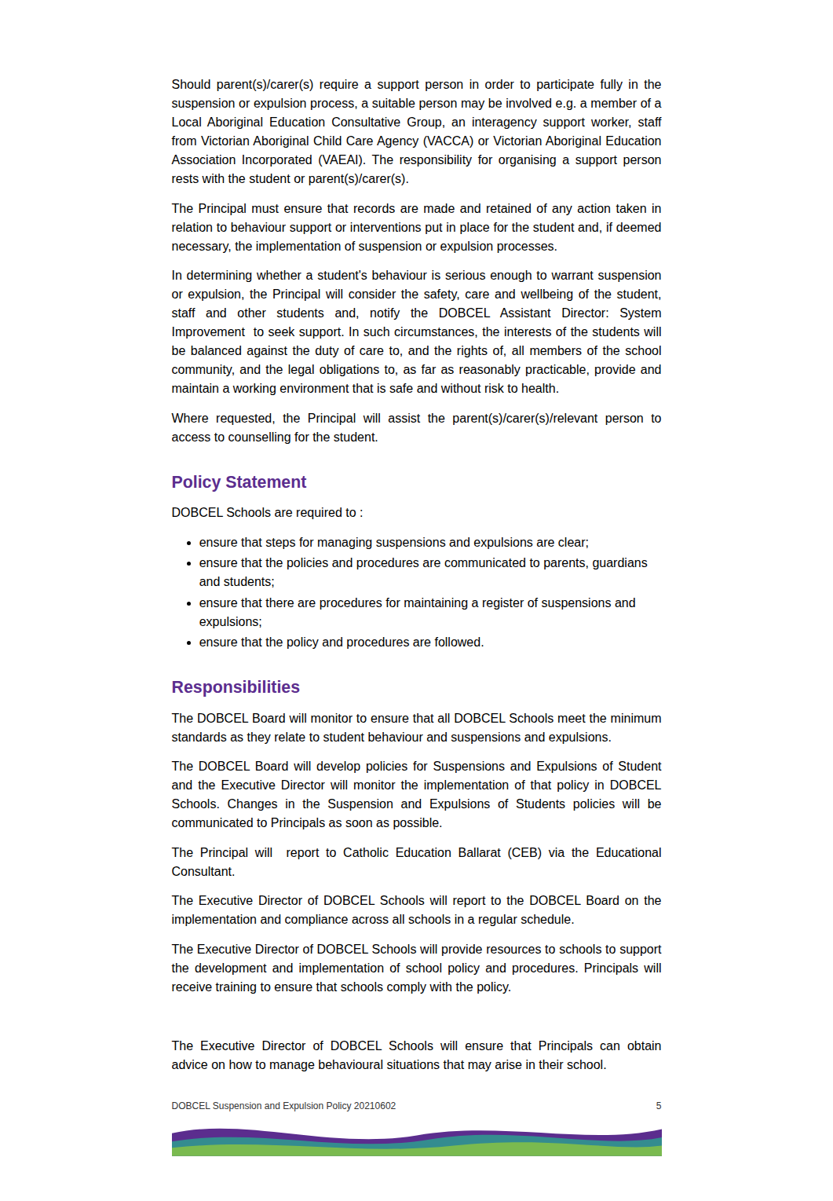Should parent(s)/carer(s) require a support person in order to participate fully in the suspension or expulsion process, a suitable person may be involved e.g. a member of a Local Aboriginal Education Consultative Group, an interagency support worker, staff from Victorian Aboriginal Child Care Agency (VACCA) or Victorian Aboriginal Education Association Incorporated (VAEAI). The responsibility for organising a support person rests with the student or parent(s)/carer(s).
The Principal must ensure that records are made and retained of any action taken in relation to behaviour support or interventions put in place for the student and, if deemed necessary, the implementation of suspension or expulsion processes.
In determining whether a student's behaviour is serious enough to warrant suspension or expulsion, the Principal will consider the safety, care and wellbeing of the student, staff and other students and, notify the DOBCEL Assistant Director: System Improvement to seek support. In such circumstances, the interests of the students will be balanced against the duty of care to, and the rights of, all members of the school community, and the legal obligations to, as far as reasonably practicable, provide and maintain a working environment that is safe and without risk to health.
Where requested, the Principal will assist the parent(s)/carer(s)/relevant person to access to counselling for the student.
Policy Statement
DOBCEL Schools are required to :
ensure that steps for managing suspensions and expulsions are clear;
ensure that the policies and procedures are communicated to parents, guardians and students;
ensure that there are procedures for maintaining a register of suspensions and expulsions;
ensure that the policy and procedures are followed.
Responsibilities
The DOBCEL Board will monitor to ensure that all DOBCEL Schools meet the minimum standards as they relate to student behaviour and suspensions and expulsions.
The DOBCEL Board will develop policies for Suspensions and Expulsions of Student and the Executive Director will monitor the implementation of that policy in DOBCEL Schools. Changes in the Suspension and Expulsions of Students policies will be communicated to Principals as soon as possible.
The Principal will report to Catholic Education Ballarat (CEB) via the Educational Consultant.
The Executive Director of DOBCEL Schools will report to the DOBCEL Board on the implementation and compliance across all schools in a regular schedule.
The Executive Director of DOBCEL Schools will provide resources to schools to support the development and implementation of school policy and procedures. Principals will receive training to ensure that schools comply with the policy.
The Executive Director of DOBCEL Schools will ensure that Principals can obtain advice on how to manage behavioural situations that may arise in their school.
DOBCEL Suspension and Expulsion Policy 20210602 5